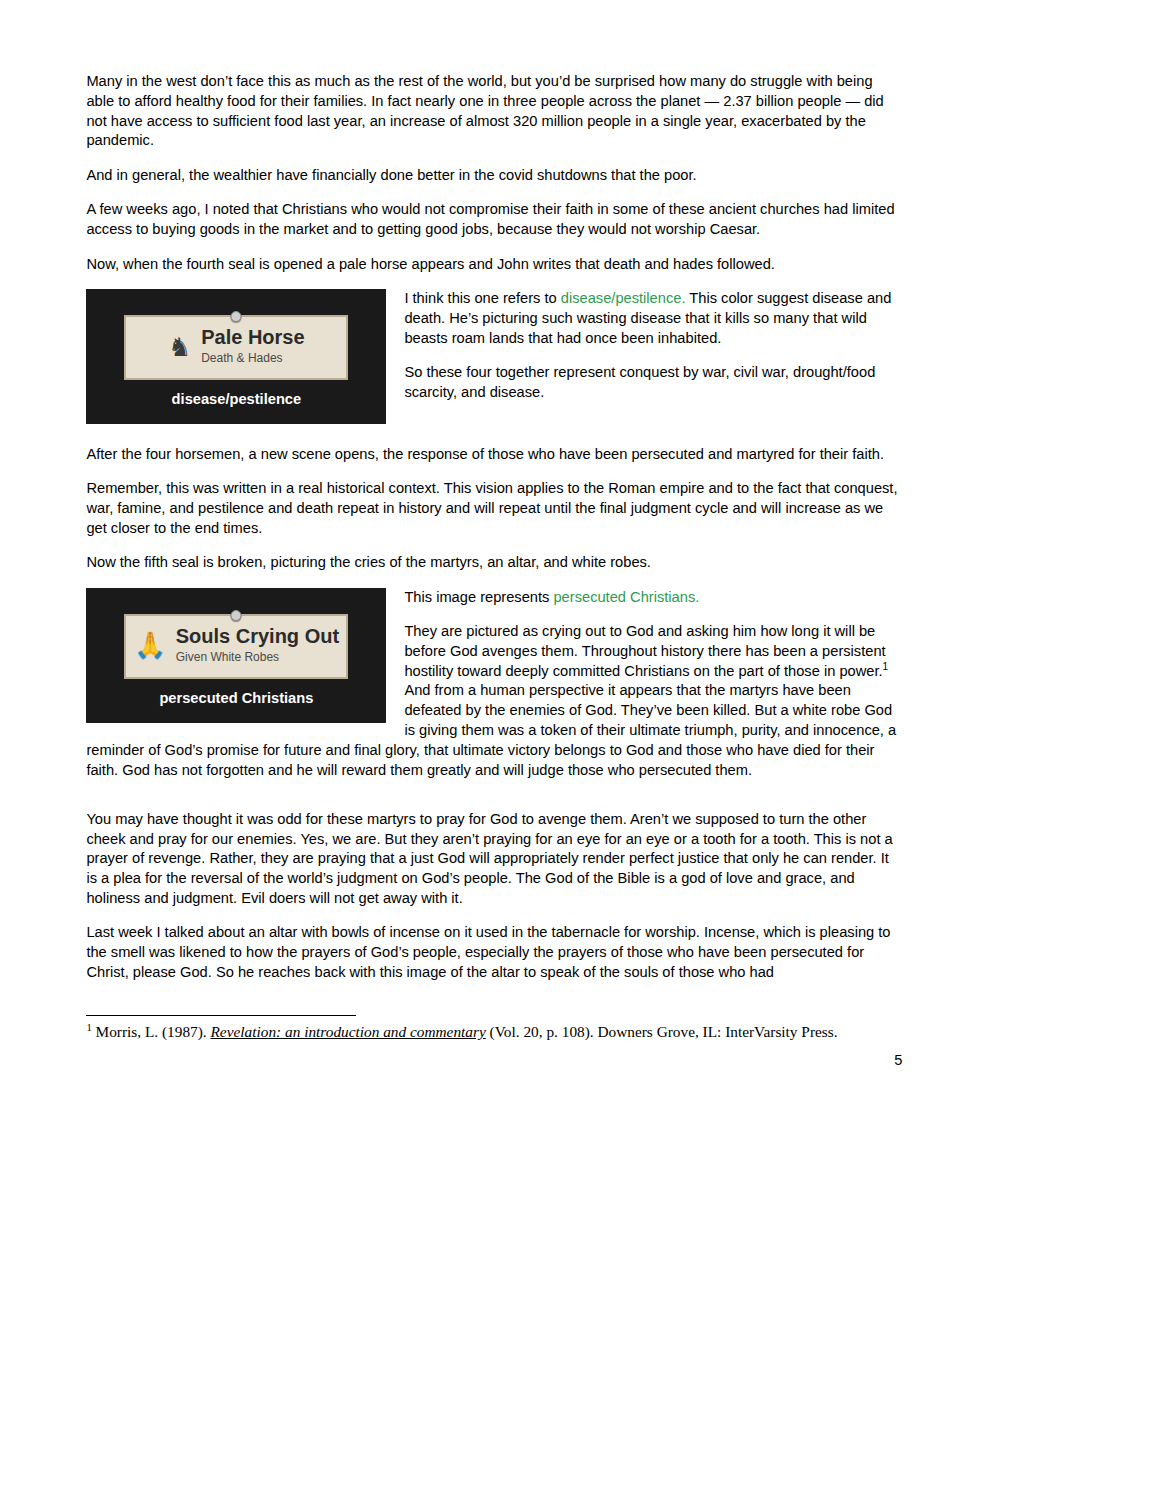Many in the west don’t face this as much as the rest of the world, but you’d be surprised how many do struggle with being able to afford healthy food for their families. In fact nearly one in three people across the planet — 2.37 billion people — did not have access to sufficient food last year, an increase of almost 320 million people in a single year, exacerbated by the pandemic.
And in general, the wealthier have financially done better in the covid shutdowns that the poor.
A few weeks ago, I noted that Christians who would not compromise their faith in some of these ancient churches had limited access to buying goods in the market and to getting good jobs, because they would not worship Caesar.
Now, when the fourth seal is opened a pale horse appears and John writes that death and hades followed.
♞
Pale Horse
Death & Hades
disease/pestilence
I think this one refers to disease/pestilence. This color suggest disease and death. He’s picturing such wasting disease that it kills so many that wild beasts roam lands that had once been inhabited.
So these four together represent conquest by war, civil war, drought/food scarcity, and disease.
After the four horsemen, a new scene opens, the response of those who have been persecuted and martyred for their faith.
Remember, this was written in a real historical context. This vision applies to the Roman empire and to the fact that conquest, war, famine, and pestilence and death repeat in history and will repeat until the final judgment cycle and will increase as we get closer to the end times.
Now the fifth seal is broken, picturing the cries of the martyrs, an altar, and white robes.
🙏
Souls Crying Out
Given White Robes
persecuted Christians
This image represents persecuted Christians.
They are pictured as crying out to God and asking him how long it will be before God avenges them. Throughout history there has been a persistent hostility toward deeply committed Christians on the part of those in power.1 And from a human perspective it appears that the martyrs have been defeated by the enemies of God. They’ve been killed. But a white robe God is giving them was a token of their ultimate triumph, purity, and innocence, a reminder of God’s promise for future and final glory, that ultimate victory belongs to God and those who have died for their faith. God has not forgotten and he will reward them greatly and will judge those who persecuted them.
You may have thought it was odd for these martyrs to pray for God to avenge them. Aren’t we supposed to turn the other cheek and pray for our enemies. Yes, we are. But they aren’t praying for an eye for an eye or a tooth for a tooth. This is not a prayer of revenge. Rather, they are praying that a just God will appropriately render perfect justice that only he can render. It is a plea for the reversal of the world’s judgment on God’s people. The God of the Bible is a god of love and grace, and holiness and judgment. Evil doers will not get away with it.
Last week I talked about an altar with bowls of incense on it used in the tabernacle for worship. Incense, which is pleasing to the smell was likened to how the prayers of God’s people, especially the prayers of those who have been persecuted for Christ, please God. So he reaches back with this image of the altar to speak of the souls of those who had
1 Morris, L. (1987). Revelation: an introduction and commentary (Vol. 20, p. 108). Downers Grove, IL: InterVarsity Press.
5